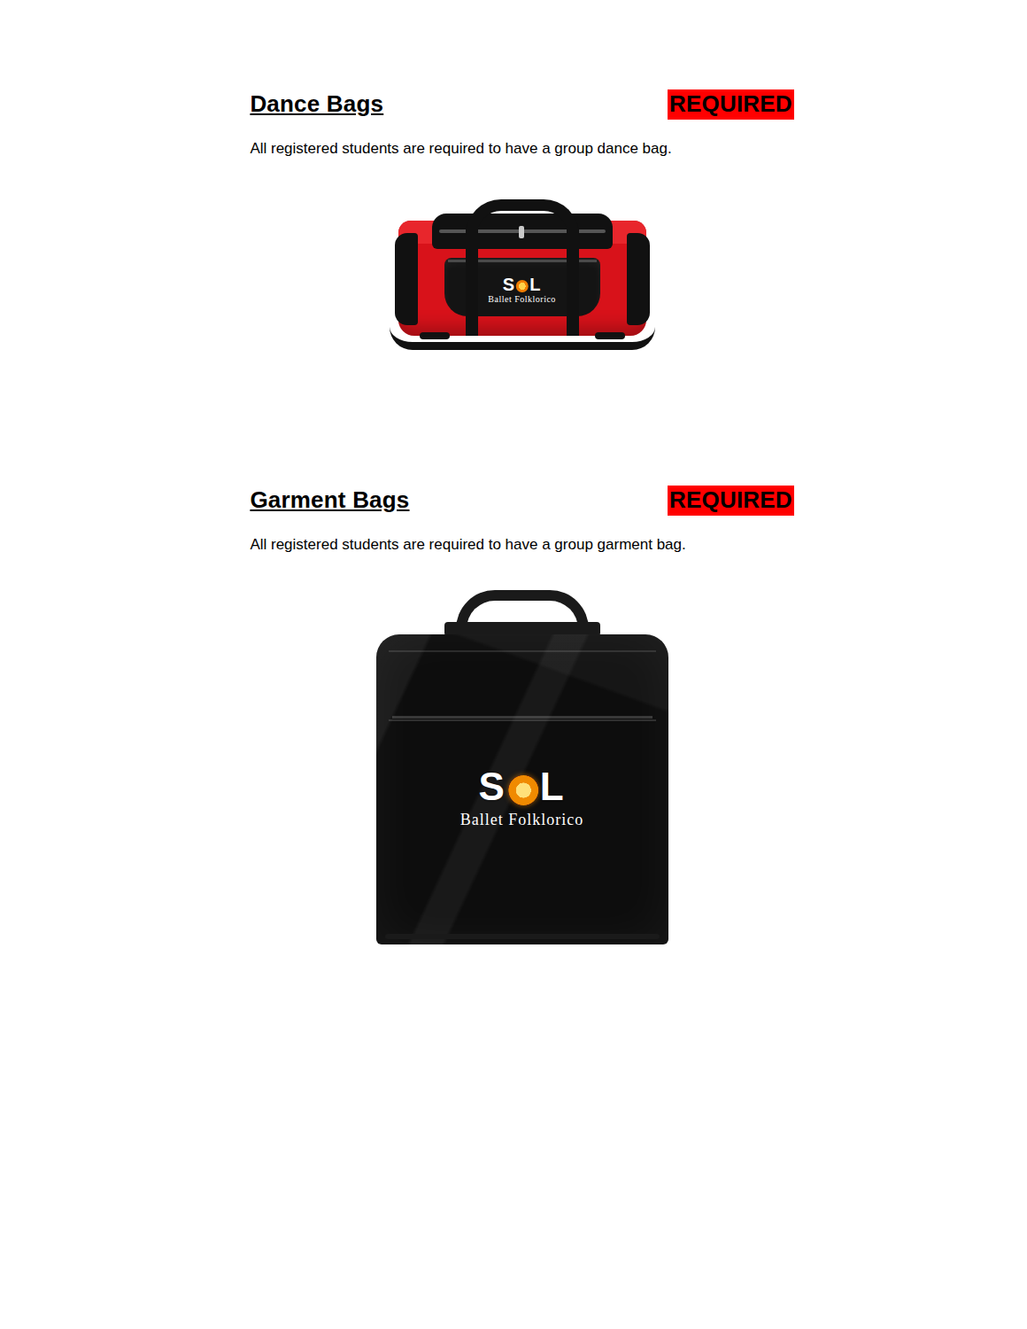Dance Bags
REQUIRED
All registered students are required to have a group dance bag.
S L
Ballet Folklorico
Garment Bags
REQUIRED
All registered students are required to have a group garment bag.
S L
Ballet Folklorico